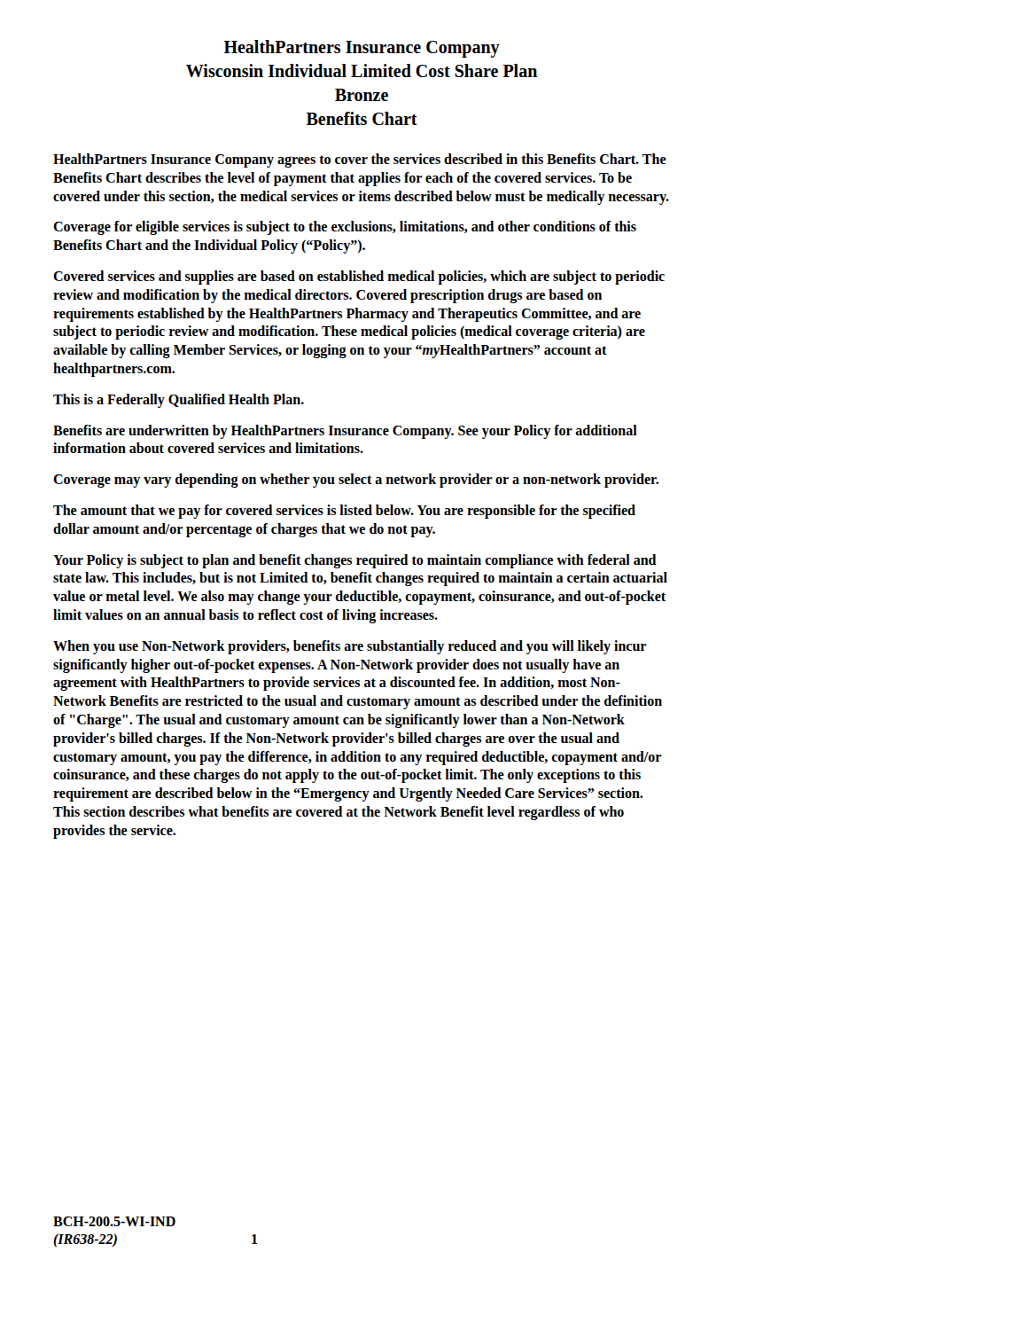HealthPartners Insurance Company Wisconsin Individual Limited Cost Share Plan Bronze Benefits Chart
HealthPartners Insurance Company agrees to cover the services described in this Benefits Chart. The Benefits Chart describes the level of payment that applies for each of the covered services. To be covered under this section, the medical services or items described below must be medically necessary.
Coverage for eligible services is subject to the exclusions, limitations, and other conditions of this Benefits Chart and the Individual Policy (“Policy”).
Covered services and supplies are based on established medical policies, which are subject to periodic review and modification by the medical directors. Covered prescription drugs are based on requirements established by the HealthPartners Pharmacy and Therapeutics Committee, and are subject to periodic review and modification. These medical policies (medical coverage criteria) are available by calling Member Services, or logging on to your “my HealthPartners” account at healthpartners.com.
This is a Federally Qualified Health Plan.
Benefits are underwritten by HealthPartners Insurance Company. See your Policy for additional information about covered services and limitations.
Coverage may vary depending on whether you select a network provider or a non-network provider.
The amount that we pay for covered services is listed below. You are responsible for the specified dollar amount and/or percentage of charges that we do not pay.
Your Policy is subject to plan and benefit changes required to maintain compliance with federal and state law. This includes, but is not Limited to, benefit changes required to maintain a certain actuarial value or metal level. We also may change your deductible, copayment, coinsurance, and out-of-pocket limit values on an annual basis to reflect cost of living increases.
When you use Non-Network providers, benefits are substantially reduced and you will likely incur significantly higher out-of-pocket expenses. A Non-Network provider does not usually have an agreement with HealthPartners to provide services at a discounted fee. In addition, most Non-Network Benefits are restricted to the usual and customary amount as described under the definition of "Charge". The usual and customary amount can be significantly lower than a Non-Network provider's billed charges. If the Non-Network provider's billed charges are over the usual and customary amount, you pay the difference, in addition to any required deductible, copayment and/or coinsurance, and these charges do not apply to the out-of-pocket limit. The only exceptions to this requirement are described below in the “Emergency and Urgently Needed Care Services” section. This section describes what benefits are covered at the Network Benefit level regardless of who provides the service.
BCH-200.5-WI-IND
(IR638-22) 1